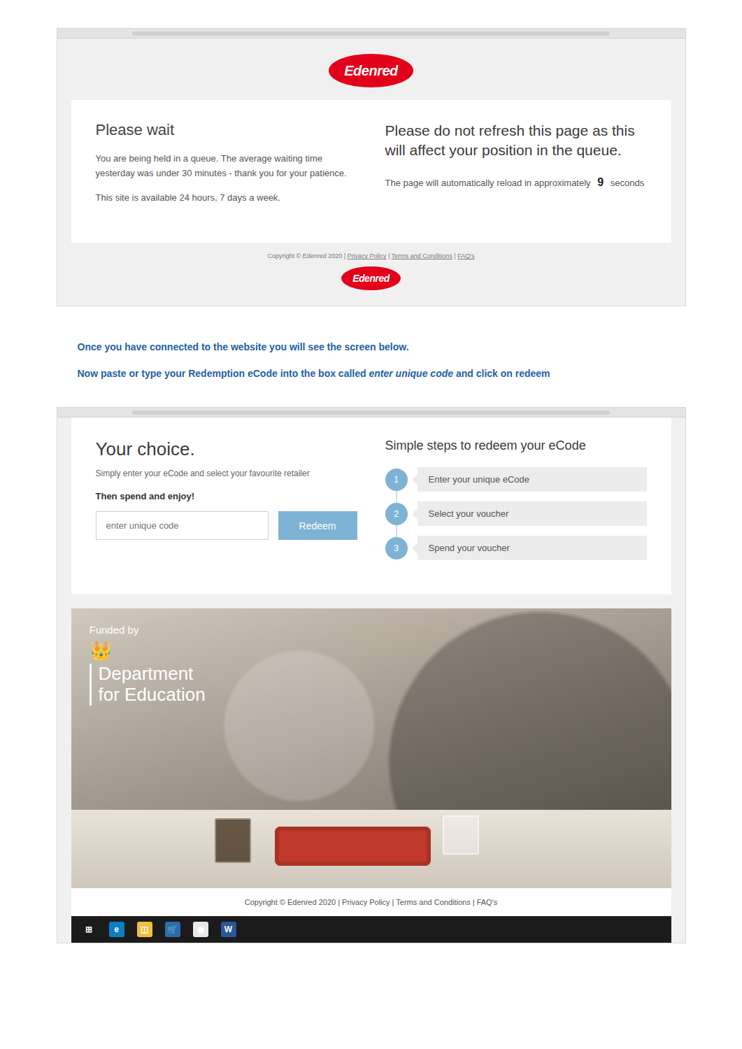Edenred
Please wait
You are being held in a queue. The average waiting time yesterday was under 30 minutes - thank you for your patience.
This site is available 24 hours, 7 days a week.
Please do not refresh this page as this will affect your position in the queue.
The page will automatically reload in approximately 9 seconds
Copyright © Edenred 2020 | Privacy Policy | Terms and Conditions | FAQ's
Edenred
Once you have connected to the website you will see the screen below.
Now paste or type your Redemption eCode into the box called enter unique code and click on redeem
Your choice.
Simply enter your eCode and select your favourite retailer
Then spend and enjoy!
Redeem
Simple steps to redeem your eCode
1 Enter your unique eCode
2 Select your voucher
3 Spend your voucher
Funded by
👑
Department
for Education
Copyright © Edenred 2020 | Privacy Policy | Terms and Conditions | FAQ's
⊞ e ◫ 🛒 ◉ W